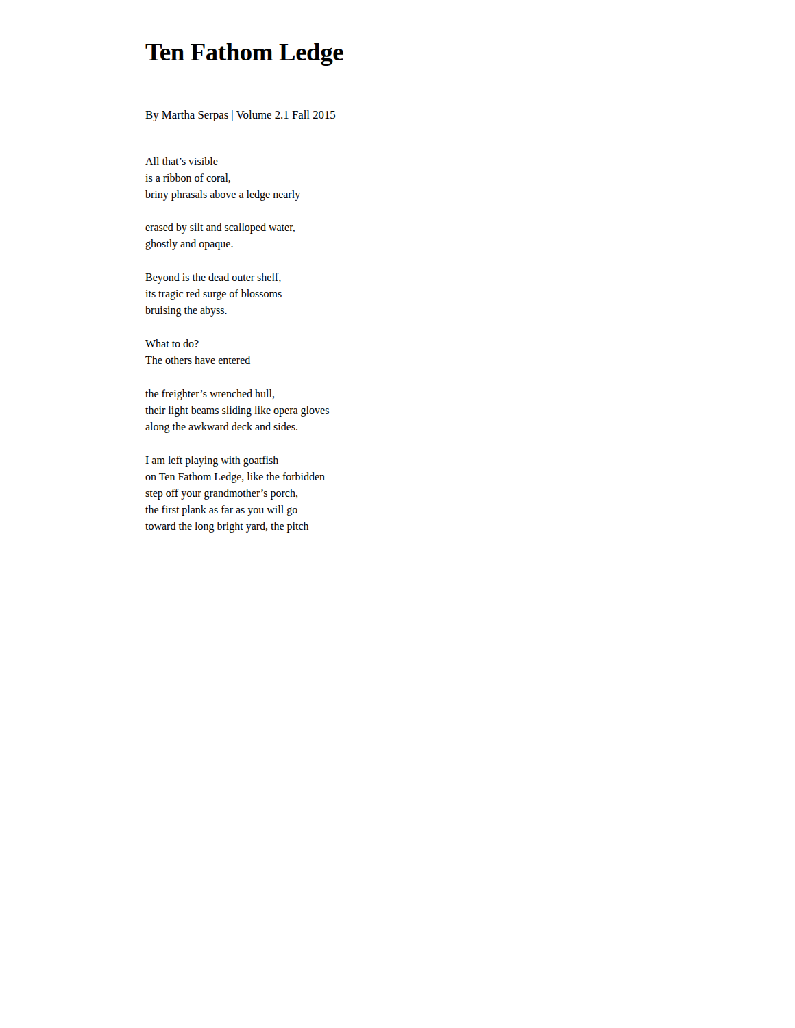Ten Fathom Ledge
By Martha Serpas | Volume 2.1 Fall 2015
All that’s visible
is a ribbon of coral,
briny phrasals above a ledge nearly
erased by silt and scalloped water,
ghostly and opaque.
Beyond is the dead outer shelf,
its tragic red surge of blossoms
bruising the abyss.
What to do?
The others have entered
the freighter’s wrenched hull,
their light beams sliding like opera gloves
along the awkward deck and sides.
I am left playing with goatfish
on Ten Fathom Ledge, like the forbidden
step off your grandmother’s porch,
the first plank as far as you will go
toward the long bright yard, the pitch